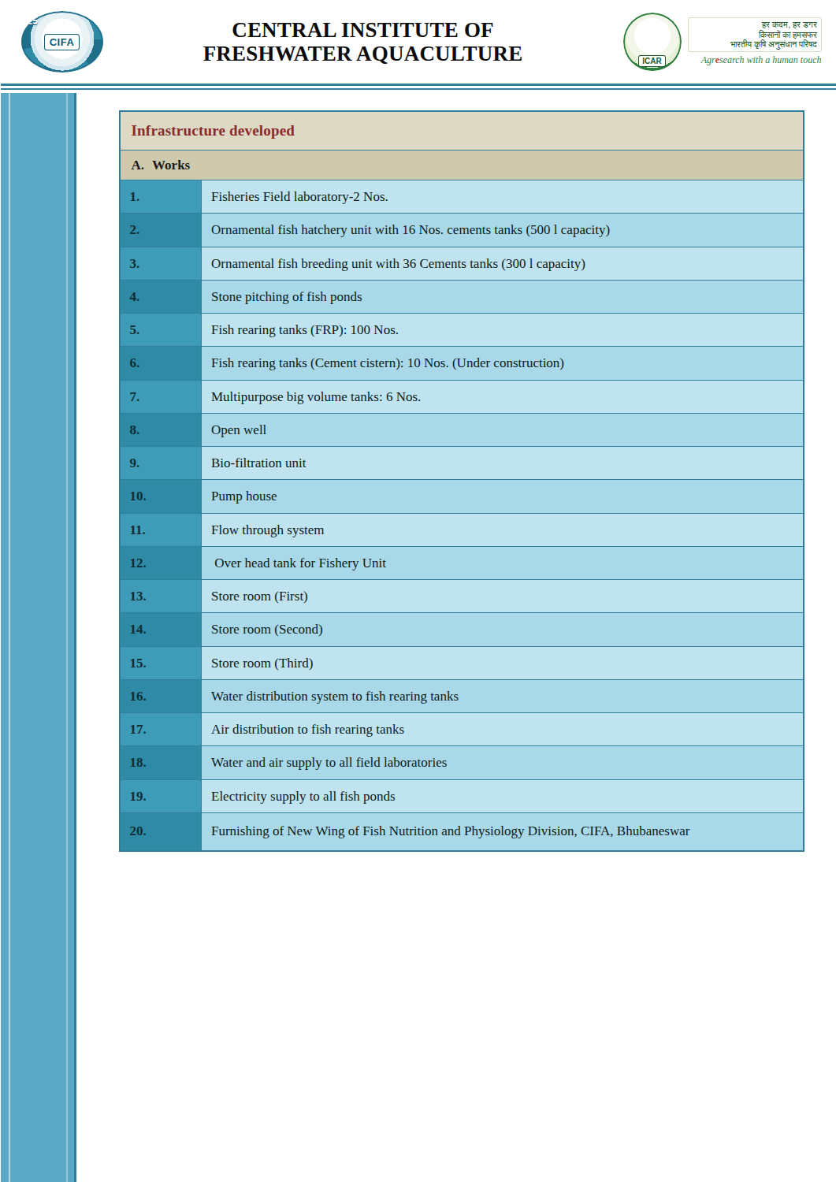Central Institute ofFreshwater Aquaculture
ICAR
हर कदम, हर डगर
किसानों का हमसफर
भारतीय कृषि अनुसंधान परिषद
Agresearch with a human touch
| Infrastructure developed |
| A. Works |
| 1. | Fisheries Field laboratory-2 Nos. |
| 2. | Ornamental fish hatchery unit with 16 Nos. cements tanks (500 l capacity) |
| 3. | Ornamental fish breeding unit with 36 Cements tanks (300 l capacity) |
| 4. | Stone pitching of fish ponds |
| 5. | Fish rearing tanks (FRP): 100 Nos. |
| 6. | Fish rearing tanks (Cement cistern): 10 Nos. (Under construction) |
| 7. | Multipurpose big volume tanks: 6 Nos. |
| 8. | Open well |
| 9. | Bio-filtration unit |
| 10. | Pump house |
| 11. | Flow through system |
| 12. | Over head tank for Fishery Unit |
| 13. | Store room (First) |
| 14. | Store room (Second) |
| 15. | Store room (Third) |
| 16. | Water distribution system to fish rearing tanks |
| 17. | Air distribution to fish rearing tanks |
| 18. | Water and air supply to all field laboratories |
| 19. | Electricity supply to all fish ponds |
| 20. | Furnishing of New Wing of Fish Nutrition and Physiology Division, CIFA, Bhubaneswar |